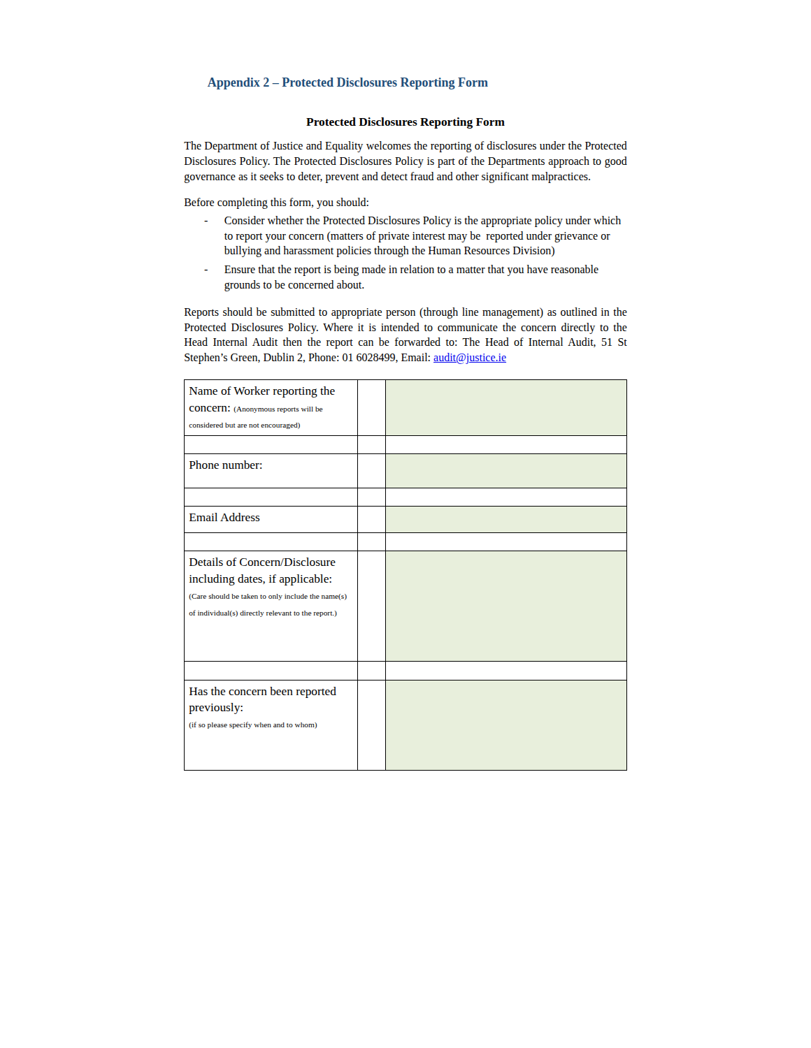Appendix 2 – Protected Disclosures Reporting Form
Protected Disclosures Reporting Form
The Department of Justice and Equality welcomes the reporting of disclosures under the Protected Disclosures Policy. The Protected Disclosures Policy is part of the Departments approach to good governance as it seeks to deter, prevent and detect fraud and other significant malpractices.
Before completing this form, you should:
Consider whether the Protected Disclosures Policy is the appropriate policy under which to report your concern (matters of private interest may be reported under grievance or bullying and harassment policies through the Human Resources Division)
Ensure that the report is being made in relation to a matter that you have reasonable grounds to be concerned about.
Reports should be submitted to appropriate person (through line management) as outlined in the Protected Disclosures Policy. Where it is intended to communicate the concern directly to the Head Internal Audit then the report can be forwarded to: The Head of Internal Audit, 51 St Stephen’s Green, Dublin 2, Phone: 01 6028499, Email: audit@justice.ie
| Name of Worker reporting the concern: (Anonymous reports will be considered but are not encouraged) | | |
| Phone number: | | |
| Email Address | | |
| Details of Concern/Disclosure including dates, if applicable: (Care should be taken to only include the name(s) of individual(s) directly relevant to the report.) | | |
| Has the concern been reported previously: (if so please specify when and to whom) | | |